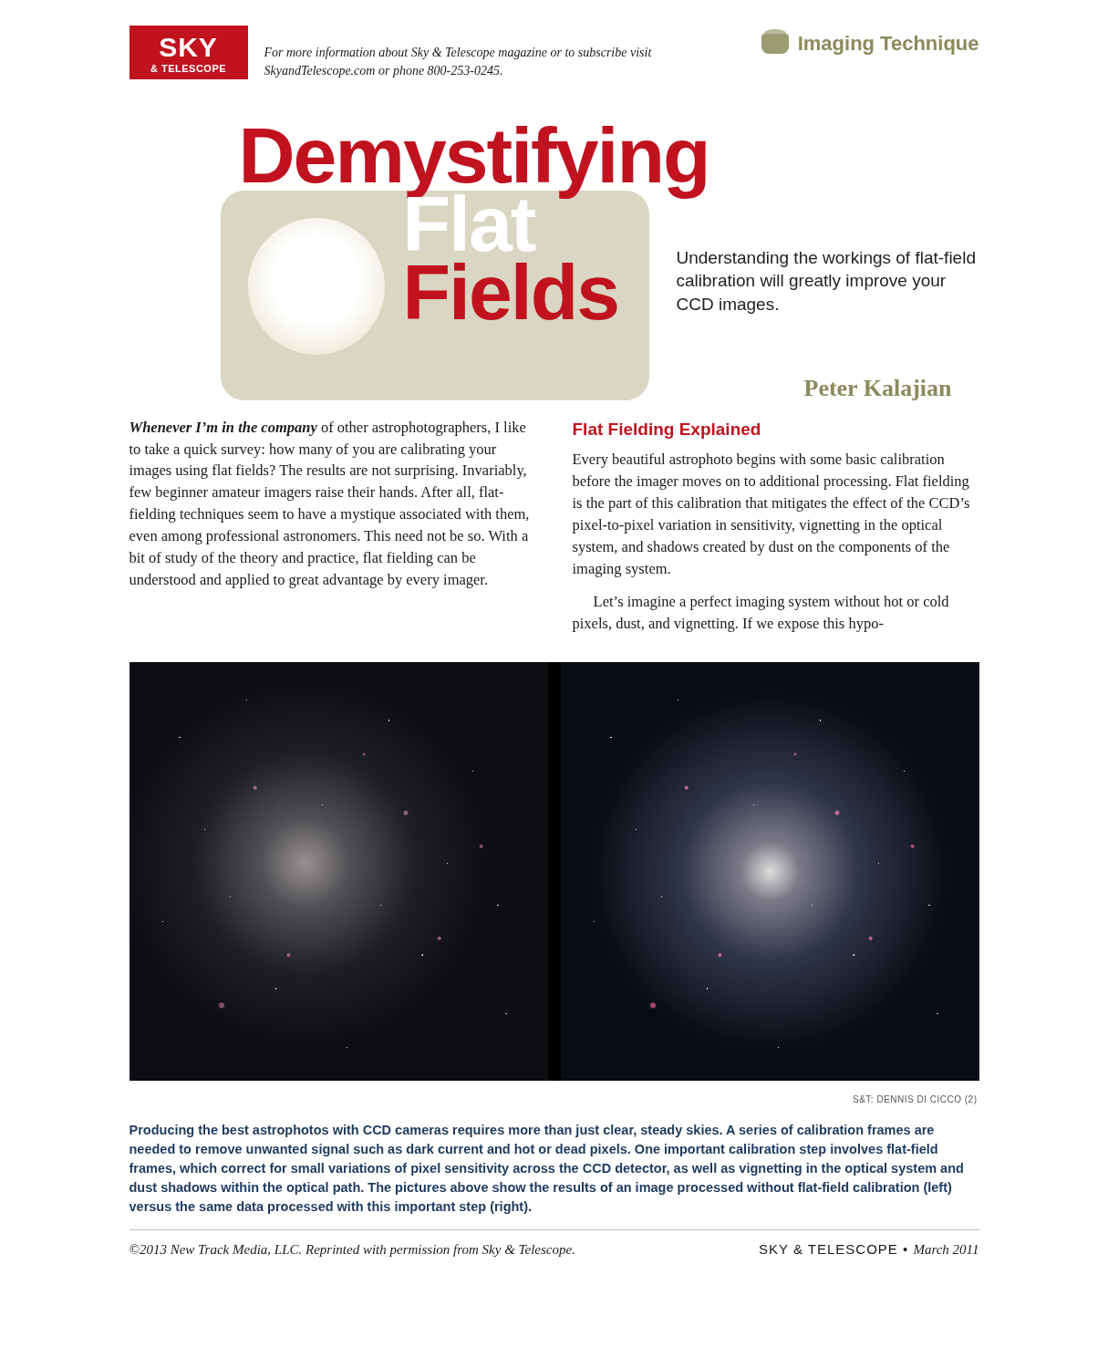SKY & TELESCOPE
For more information about Sky & Telescope magazine or to subscribe visit SkyandTelescope.com or phone 800-253-0245.
Imaging Technique
Demystifying Flat Fields
Understanding the workings of flat-field calibration will greatly improve your CCD images.
Peter Kalajian
Whenever I’m in the company of other astrophotographers, I like to take a quick survey: how many of you are calibrating your images using flat fields? The results are not surprising. Invariably, few beginner amateur imagers raise their hands. After all, flat-fielding techniques seem to have a mystique associated with them, even among professional astronomers. This need not be so. With a bit of study of the theory and practice, flat fielding can be understood and applied to great advantage by every imager.
Flat Fielding Explained
Every beautiful astrophoto begins with some basic calibration before the imager moves on to additional processing. Flat fielding is the part of this calibration that mitigates the effect of the CCD’s pixel-to-pixel variation in sensitivity, vignetting in the optical system, and shadows created by dust on the components of the imaging system.
Let’s imagine a perfect imaging system without hot or cold pixels, dust, and vignetting. If we expose this hypo-
S&T: DENNIS DI CICCO (2)
Producing the best astrophotos with CCD cameras requires more than just clear, steady skies. A series of calibration frames are needed to remove unwanted signal such as dark current and hot or dead pixels. One important calibration step involves flat-field frames, which correct for small variations of pixel sensitivity across the CCD detector, as well as vignetting in the optical system and dust shadows within the optical path. The pictures above show the results of an image processed without flat-field calibration (left) versus the same data processed with this important step (right).
©2013 New Track Media, LLC. Reprinted with permission from Sky & Telescope.
SKY & TELESCOPE • March 2011